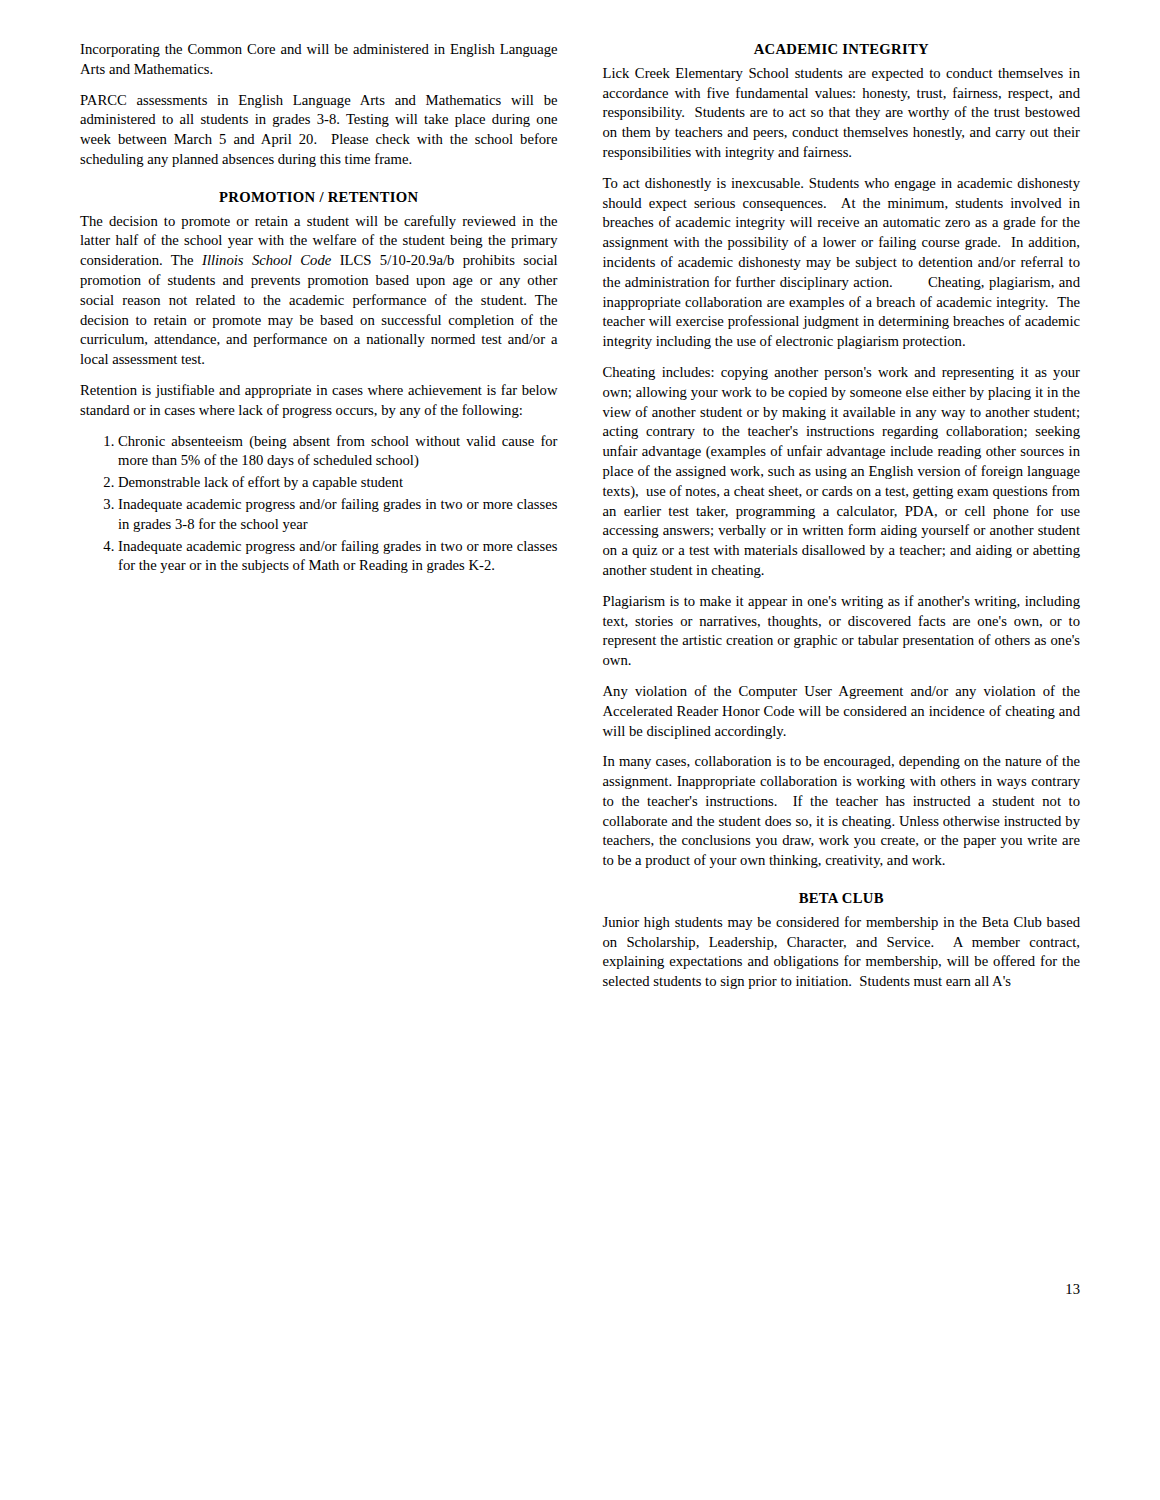Incorporating the Common Core and will be administered in English Language Arts and Mathematics.
PARCC assessments in English Language Arts and Mathematics will be administered to all students in grades 3-8. Testing will take place during one week between March 5 and April 20. Please check with the school before scheduling any planned absences during this time frame.
Promotion / Retention
The decision to promote or retain a student will be carefully reviewed in the latter half of the school year with the welfare of the student being the primary consideration. The Illinois School Code ILCS 5/10-20.9a/b prohibits social promotion of students and prevents promotion based upon age or any other social reason not related to the academic performance of the student. The decision to retain or promote may be based on successful completion of the curriculum, attendance, and performance on a nationally normed test and/or a local assessment test.
Retention is justifiable and appropriate in cases where achievement is far below standard or in cases where lack of progress occurs, by any of the following:
Chronic absenteeism (being absent from school without valid cause for more than 5% of the 180 days of scheduled school)
Demonstrable lack of effort by a capable student
Inadequate academic progress and/or failing grades in two or more classes in grades 3-8 for the school year
Inadequate academic progress and/or failing grades in two or more classes for the year or in the subjects of Math or Reading in grades K-2.
Academic Integrity
Lick Creek Elementary School students are expected to conduct themselves in accordance with five fundamental values: honesty, trust, fairness, respect, and responsibility. Students are to act so that they are worthy of the trust bestowed on them by teachers and peers, conduct themselves honestly, and carry out their responsibilities with integrity and fairness.
To act dishonestly is inexcusable. Students who engage in academic dishonesty should expect serious consequences. At the minimum, students involved in breaches of academic integrity will receive an automatic zero as a grade for the assignment with the possibility of a lower or failing course grade. In addition, incidents of academic dishonesty may be subject to detention and/or referral to the administration for further disciplinary action. Cheating, plagiarism, and inappropriate collaboration are examples of a breach of academic integrity. The teacher will exercise professional judgment in determining breaches of academic integrity including the use of electronic plagiarism protection.
Cheating includes: copying another person's work and representing it as your own; allowing your work to be copied by someone else either by placing it in the view of another student or by making it available in any way to another student; acting contrary to the teacher's instructions regarding collaboration; seeking unfair advantage (examples of unfair advantage include reading other sources in place of the assigned work, such as using an English version of foreign language texts), use of notes, a cheat sheet, or cards on a test, getting exam questions from an earlier test taker, programming a calculator, PDA, or cell phone for use accessing answers; verbally or in written form aiding yourself or another student on a quiz or a test with materials disallowed by a teacher; and aiding or abetting another student in cheating.
Plagiarism is to make it appear in one's writing as if another's writing, including text, stories or narratives, thoughts, or discovered facts are one's own, or to represent the artistic creation or graphic or tabular presentation of others as one's own.
Any violation of the Computer User Agreement and/or any violation of the Accelerated Reader Honor Code will be considered an incidence of cheating and will be disciplined accordingly.
In many cases, collaboration is to be encouraged, depending on the nature of the assignment. Inappropriate collaboration is working with others in ways contrary to the teacher's instructions. If the teacher has instructed a student not to collaborate and the student does so, it is cheating. Unless otherwise instructed by teachers, the conclusions you draw, work you create, or the paper you write are to be a product of your own thinking, creativity, and work.
Beta Club
Junior high students may be considered for membership in the Beta Club based on Scholarship, Leadership, Character, and Service. A member contract, explaining expectations and obligations for membership, will be offered for the selected students to sign prior to initiation. Students must earn all A's
13